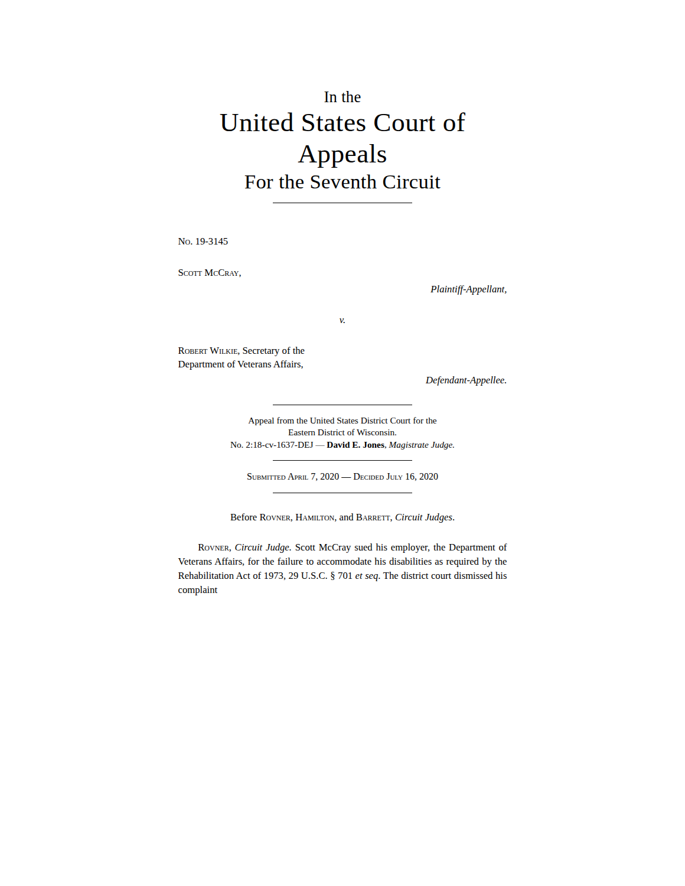In the
United States Court of Appeals
For the Seventh Circuit
No. 19-3145
Scott McCray,
Plaintiff-Appellant,
v.
Robert Wilkie, Secretary of the
Department of Veterans Affairs,
Defendant-Appellee.
Appeal from the United States District Court for the
Eastern District of Wisconsin.
No. 2:18-cv-1637-DEJ — David E. Jones, Magistrate Judge.
Submitted April 7, 2020 — Decided July 16, 2020
Before Rovner, Hamilton, and Barrett, Circuit Judges.
Rovner, Circuit Judge. Scott McCray sued his employer, the Department of Veterans Affairs, for the failure to accommodate his disabilities as required by the Rehabilitation Act of 1973, 29 U.S.C. § 701 et seq. The district court dismissed his complaint